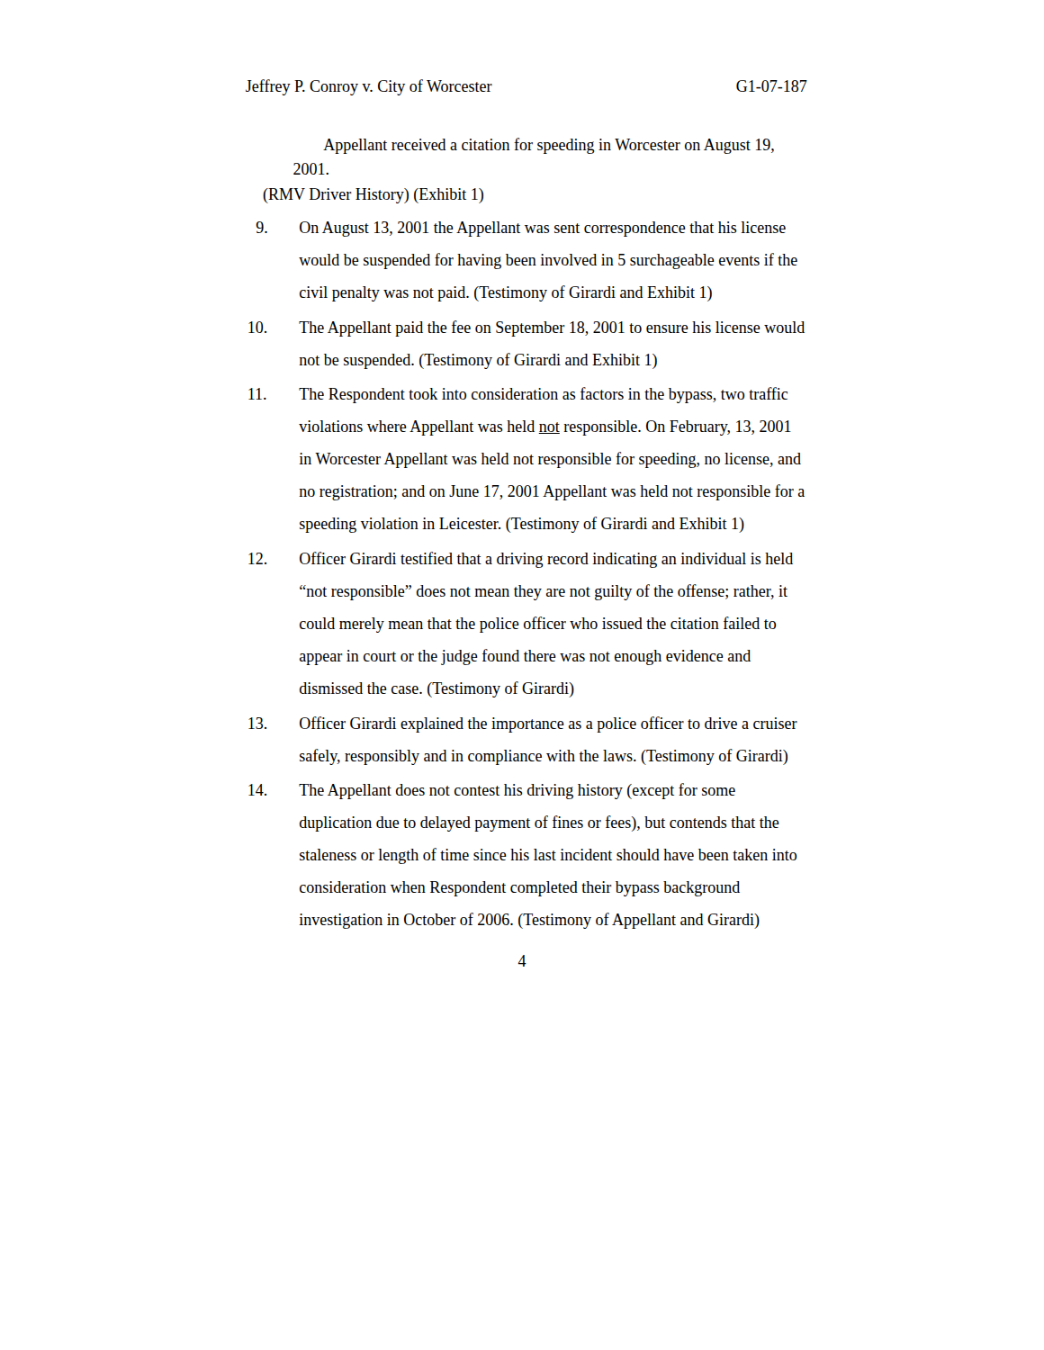Jeffrey P. Conroy v. City of Worcester G1-07-187
Appellant received a citation for speeding in Worcester on August 19, 2001. (RMV Driver History) (Exhibit 1)
On August 13, 2001 the Appellant was sent correspondence that his license would be suspended for having been involved in 5 surchageable events if the civil penalty was not paid. (Testimony of Girardi and Exhibit 1)
The Appellant paid the fee on September 18, 2001 to ensure his license would not be suspended. (Testimony of Girardi and Exhibit 1)
The Respondent took into consideration as factors in the bypass, two traffic violations where Appellant was held not responsible. On February, 13, 2001 in Worcester Appellant was held not responsible for speeding, no license, and no registration; and on June 17, 2001 Appellant was held not responsible for a speeding violation in Leicester. (Testimony of Girardi and Exhibit 1)
Officer Girardi testified that a driving record indicating an individual is held “not responsible” does not mean they are not guilty of the offense; rather, it could merely mean that the police officer who issued the citation failed to appear in court or the judge found there was not enough evidence and dismissed the case. (Testimony of Girardi)
Officer Girardi explained the importance as a police officer to drive a cruiser safely, responsibly and in compliance with the laws. (Testimony of Girardi)
The Appellant does not contest his driving history (except for some duplication due to delayed payment of fines or fees), but contends that the staleness or length of time since his last incident should have been taken into consideration when Respondent completed their bypass background investigation in October of 2006. (Testimony of Appellant and Girardi)
4